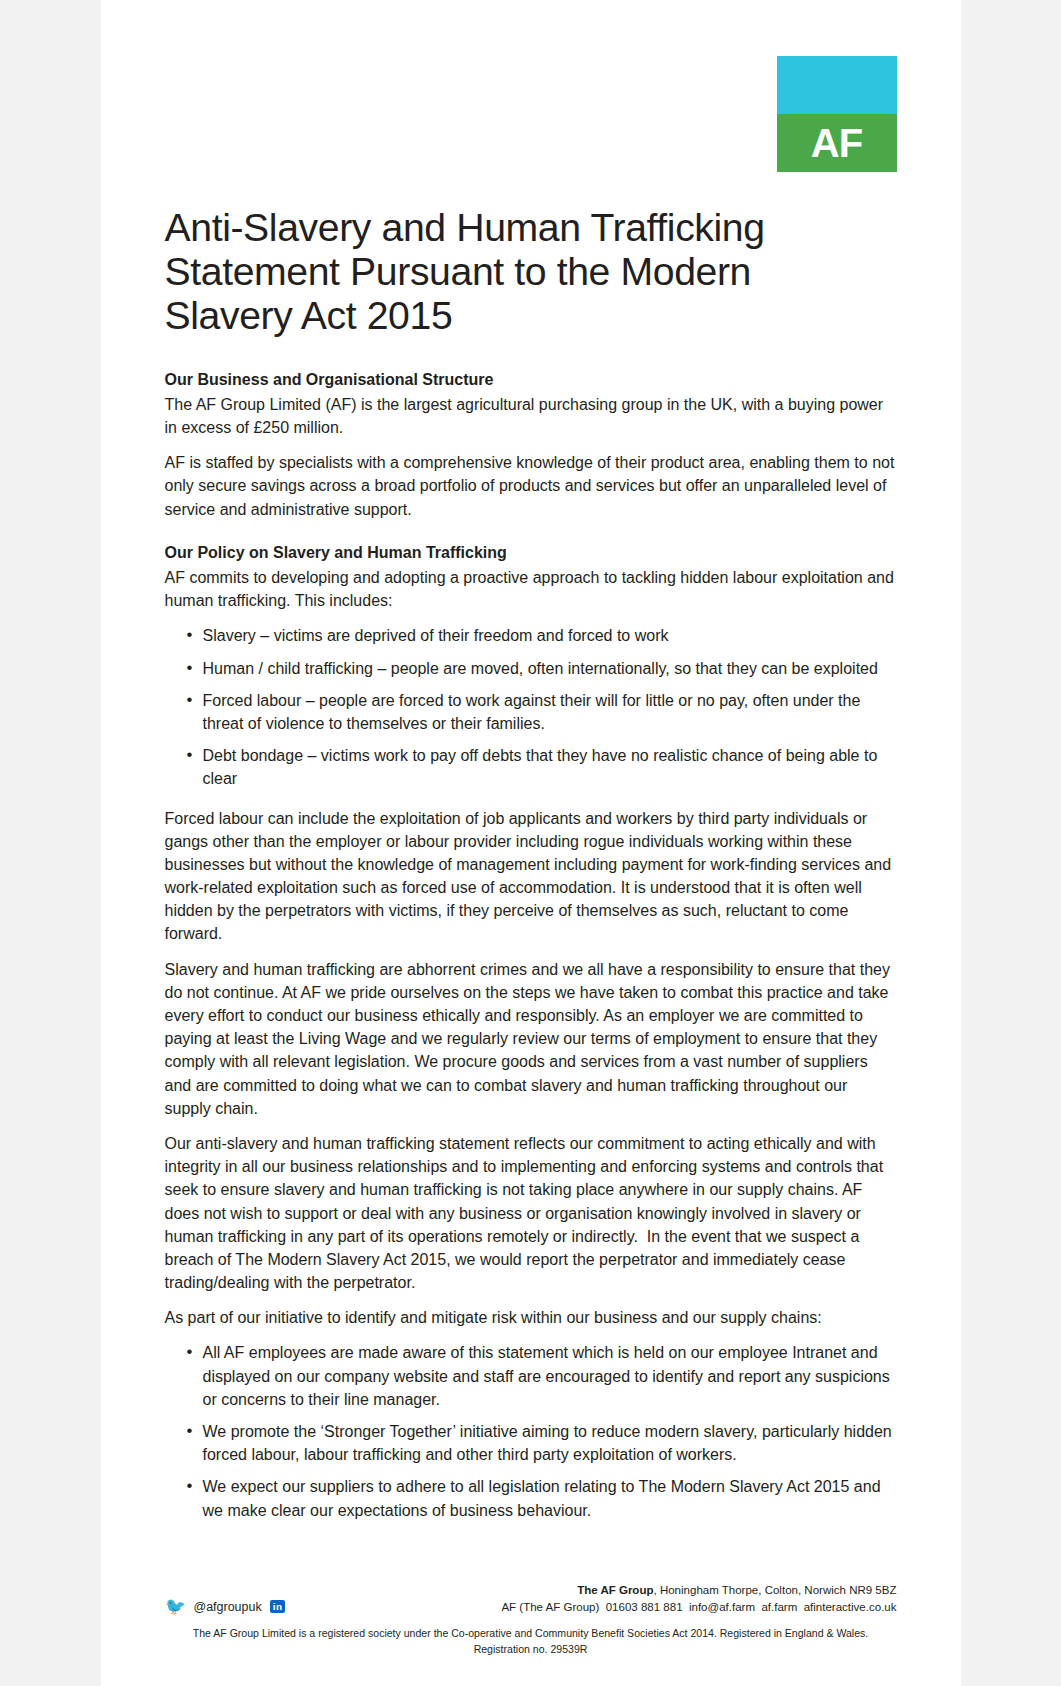AF
Anti-Slavery and Human Trafficking Statement Pursuant to the Modern Slavery Act 2015
Our Business and Organisational Structure
The AF Group Limited (AF) is the largest agricultural purchasing group in the UK, with a buying power in excess of £250 million.
AF is staffed by specialists with a comprehensive knowledge of their product area, enabling them to not only secure savings across a broad portfolio of products and services but offer an unparalleled level of service and administrative support.
Our Policy on Slavery and Human Trafficking
AF commits to developing and adopting a proactive approach to tackling hidden labour exploitation and human trafficking. This includes:
Slavery – victims are deprived of their freedom and forced to work
Human / child trafficking – people are moved, often internationally, so that they can be exploited
Forced labour – people are forced to work against their will for little or no pay, often under the threat of violence to themselves or their families.
Debt bondage – victims work to pay off debts that they have no realistic chance of being able to clear
Forced labour can include the exploitation of job applicants and workers by third party individuals or gangs other than the employer or labour provider including rogue individuals working within these businesses but without the knowledge of management including payment for work-finding services and work-related exploitation such as forced use of accommodation. It is understood that it is often well hidden by the perpetrators with victims, if they perceive of themselves as such, reluctant to come forward.
Slavery and human trafficking are abhorrent crimes and we all have a responsibility to ensure that they do not continue. At AF we pride ourselves on the steps we have taken to combat this practice and take every effort to conduct our business ethically and responsibly. As an employer we are committed to paying at least the Living Wage and we regularly review our terms of employment to ensure that they comply with all relevant legislation. We procure goods and services from a vast number of suppliers and are committed to doing what we can to combat slavery and human trafficking throughout our supply chain.
Our anti-slavery and human trafficking statement reflects our commitment to acting ethically and with integrity in all our business relationships and to implementing and enforcing systems and controls that seek to ensure slavery and human trafficking is not taking place anywhere in our supply chains. AF does not wish to support or deal with any business or organisation knowingly involved in slavery or human trafficking in any part of its operations remotely or indirectly. In the event that we suspect a breach of The Modern Slavery Act 2015, we would report the perpetrator and immediately cease trading/dealing with the perpetrator.
As part of our initiative to identify and mitigate risk within our business and our supply chains:
All AF employees are made aware of this statement which is held on our employee Intranet and displayed on our company website and staff are encouraged to identify and report any suspicions or concerns to their line manager.
We promote the ‘Stronger Together’ initiative aiming to reduce modern slavery, particularly hidden forced labour, labour trafficking and other third party exploitation of workers.
We expect our suppliers to adhere to all legislation relating to The Modern Slavery Act 2015 and we make clear our expectations of business behaviour.
🐦 @afgroupuk in
The AF Group, Honingham Thorpe, Colton, Norwich NR9 5BZ
AF (The AF Group) 01603 881 881 info@af.farm af.farm afinteractive.co.uk
The AF Group Limited is a registered society under the Co-operative and Community Benefit Societies Act 2014. Registered in England & Wales. Registration no. 29539R